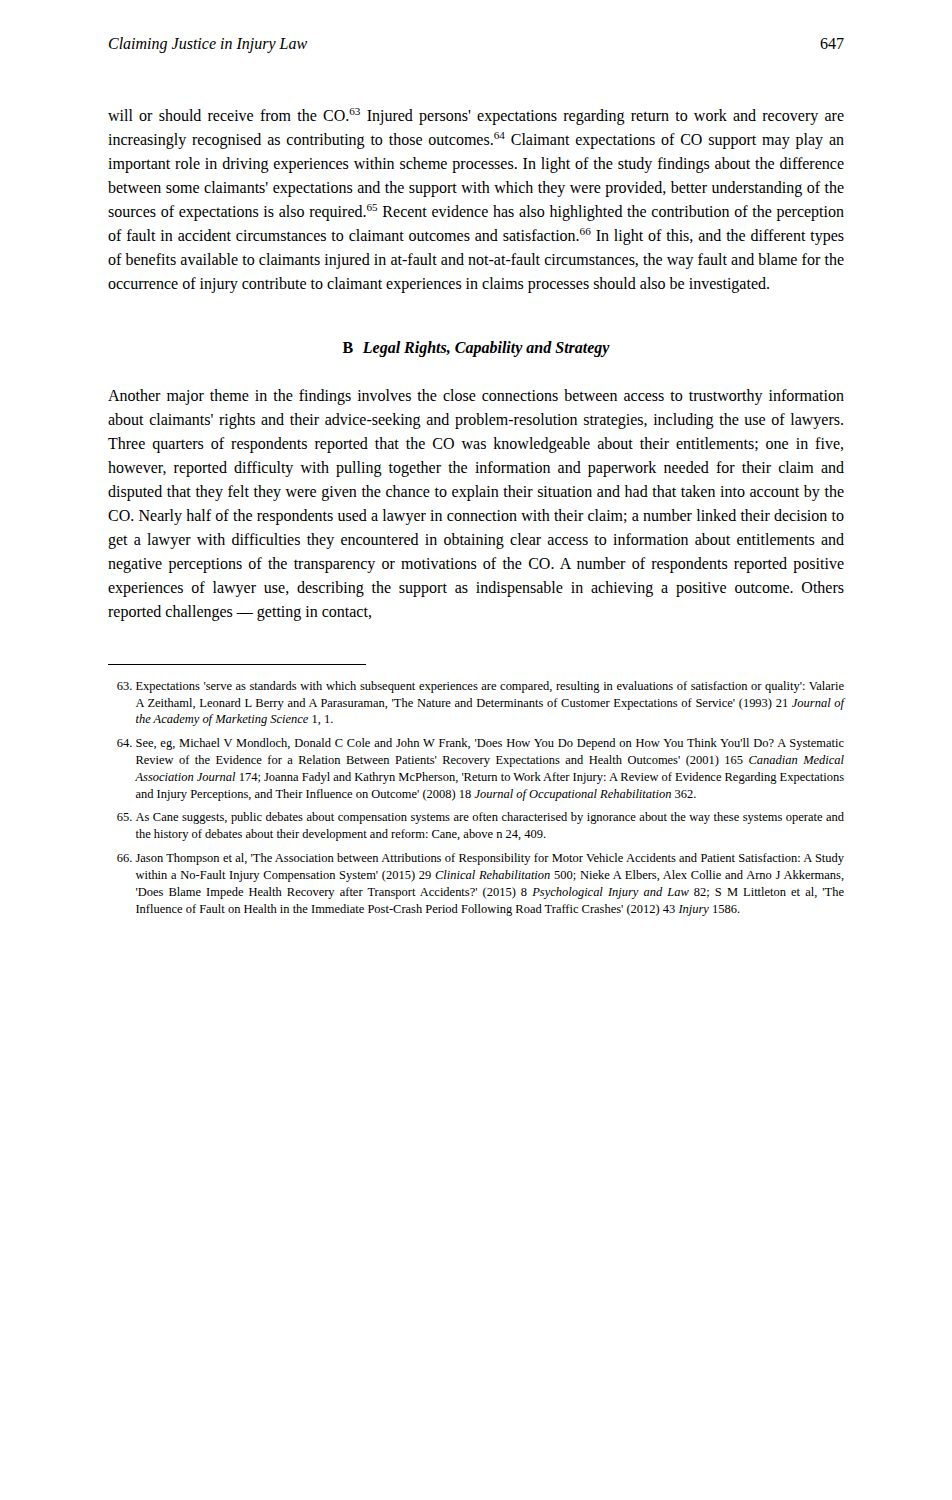Claiming Justice in Injury Law 647
will or should receive from the CO.63 Injured persons' expectations regarding return to work and recovery are increasingly recognised as contributing to those outcomes.64 Claimant expectations of CO support may play an important role in driving experiences within scheme processes. In light of the study findings about the difference between some claimants' expectations and the support with which they were provided, better understanding of the sources of expectations is also required.65 Recent evidence has also highlighted the contribution of the perception of fault in accident circumstances to claimant outcomes and satisfaction.66 In light of this, and the different types of benefits available to claimants injured in at-fault and not-at-fault circumstances, the way fault and blame for the occurrence of injury contribute to claimant experiences in claims processes should also be investigated.
BLegal Rights, Capability and Strategy
Another major theme in the findings involves the close connections between access to trustworthy information about claimants' rights and their advice-seeking and problem-resolution strategies, including the use of lawyers. Three quarters of respondents reported that the CO was knowledgeable about their entitlements; one in five, however, reported difficulty with pulling together the information and paperwork needed for their claim and disputed that they felt they were given the chance to explain their situation and had that taken into account by the CO. Nearly half of the respondents used a lawyer in connection with their claim; a number linked their decision to get a lawyer with difficulties they encountered in obtaining clear access to information about entitlements and negative perceptions of the transparency or motivations of the CO. A number of respondents reported positive experiences of lawyer use, describing the support as indispensable in achieving a positive outcome. Others reported challenges — getting in contact,
Expectations 'serve as standards with which subsequent experiences are compared, resulting in evaluations of satisfaction or quality': Valarie A Zeithaml, Leonard L Berry and A Parasuraman, 'The Nature and Determinants of Customer Expectations of Service' (1993) 21 Journal of the Academy of Marketing Science 1, 1.
See, eg, Michael V Mondloch, Donald C Cole and John W Frank, 'Does How You Do Depend on How You Think You'll Do? A Systematic Review of the Evidence for a Relation Between Patients' Recovery Expectations and Health Outcomes' (2001) 165 Canadian Medical Association Journal 174; Joanna Fadyl and Kathryn McPherson, 'Return to Work After Injury: A Review of Evidence Regarding Expectations and Injury Perceptions, and Their Influence on Outcome' (2008) 18 Journal of Occupational Rehabilitation 362.
As Cane suggests, public debates about compensation systems are often characterised by ignorance about the way these systems operate and the history of debates about their development and reform: Cane, above n 24, 409.
Jason Thompson et al, 'The Association between Attributions of Responsibility for Motor Vehicle Accidents and Patient Satisfaction: A Study within a No-Fault Injury Compensation System' (2015) 29 Clinical Rehabilitation 500; Nieke A Elbers, Alex Collie and Arno J Akkermans, 'Does Blame Impede Health Recovery after Transport Accidents?' (2015) 8 Psychological Injury and Law 82; S M Littleton et al, 'The Influence of Fault on Health in the Immediate Post-Crash Period Following Road Traffic Crashes' (2012) 43 Injury 1586.